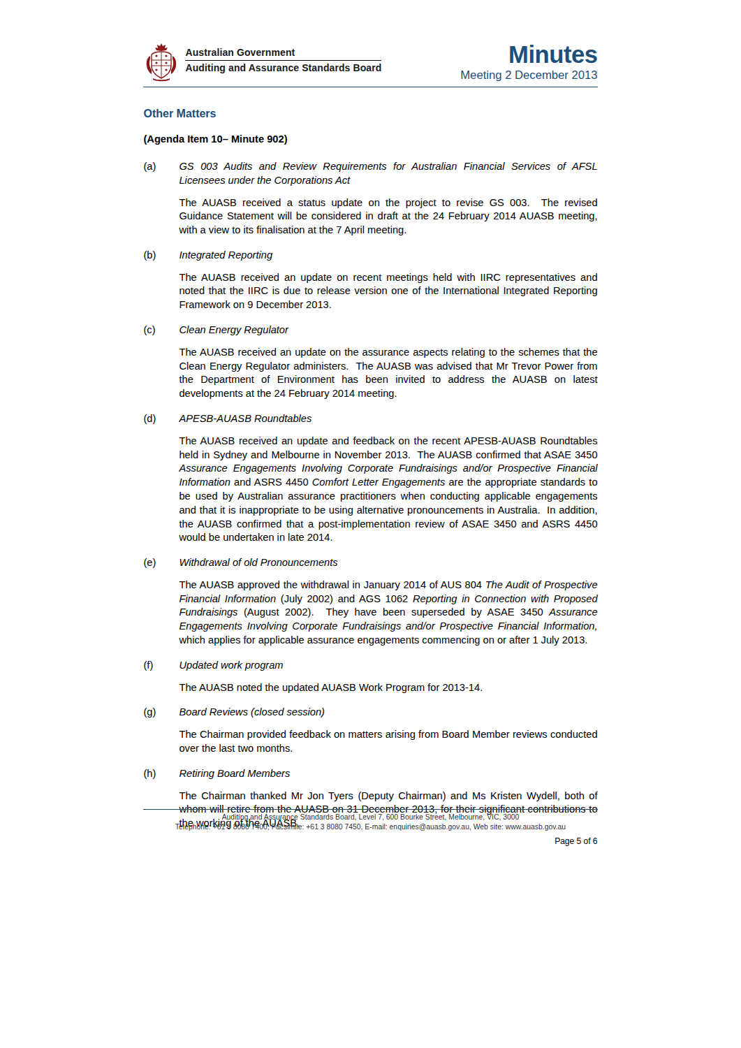Australian Government
Auditing and Assurance Standards Board
Minutes
Meeting 2 December 2013
Other Matters
(Agenda Item 10– Minute 902)
(a)
GS 003 Audits and Review Requirements for Australian Financial Services of AFSL Licensees under the Corporations Act
The AUASB received a status update on the project to revise GS 003. The revised Guidance Statement will be considered in draft at the 24 February 2014 AUASB meeting, with a view to its finalisation at the 7 April meeting.
(b)
Integrated Reporting
The AUASB received an update on recent meetings held with IIRC representatives and noted that the IIRC is due to release version one of the International Integrated Reporting Framework on 9 December 2013.
(c)
Clean Energy Regulator
The AUASB received an update on the assurance aspects relating to the schemes that the Clean Energy Regulator administers. The AUASB was advised that Mr Trevor Power from the Department of Environment has been invited to address the AUASB on latest developments at the 24 February 2014 meeting.
(d)
APESB-AUASB Roundtables
The AUASB received an update and feedback on the recent APESB-AUASB Roundtables held in Sydney and Melbourne in November 2013. The AUASB confirmed that ASAE 3450 Assurance Engagements Involving Corporate Fundraisings and/or Prospective Financial Information and ASRS 4450 Comfort Letter Engagements are the appropriate standards to be used by Australian assurance practitioners when conducting applicable engagements and that it is inappropriate to be using alternative pronouncements in Australia. In addition, the AUASB confirmed that a post-implementation review of ASAE 3450 and ASRS 4450 would be undertaken in late 2014.
(e)
Withdrawal of old Pronouncements
The AUASB approved the withdrawal in January 2014 of AUS 804 The Audit of Prospective Financial Information (July 2002) and AGS 1062 Reporting in Connection with Proposed Fundraisings (August 2002). They have been superseded by ASAE 3450 Assurance Engagements Involving Corporate Fundraisings and/or Prospective Financial Information, which applies for applicable assurance engagements commencing on or after 1 July 2013.
(f)
Updated work program
The AUASB noted the updated AUASB Work Program for 2013-14.
(g)
Board Reviews (closed session)
The Chairman provided feedback on matters arising from Board Member reviews conducted over the last two months.
(h)
Retiring Board Members
The Chairman thanked Mr Jon Tyers (Deputy Chairman) and Ms Kristen Wydell, both of whom will retire from the AUASB on 31 December 2013, for their significant contributions to the working of the AUASB.
Auditing and Assurance Standards Board, Level 7, 600 Bourke Street, Melbourne, VIC, 3000
Telephone: +61 3 8080 7400, Facsimile: +61 3 8080 7450, E-mail: enquiries@auasb.gov.au, Web site: www.auasb.gov.au
Page 5 of 6